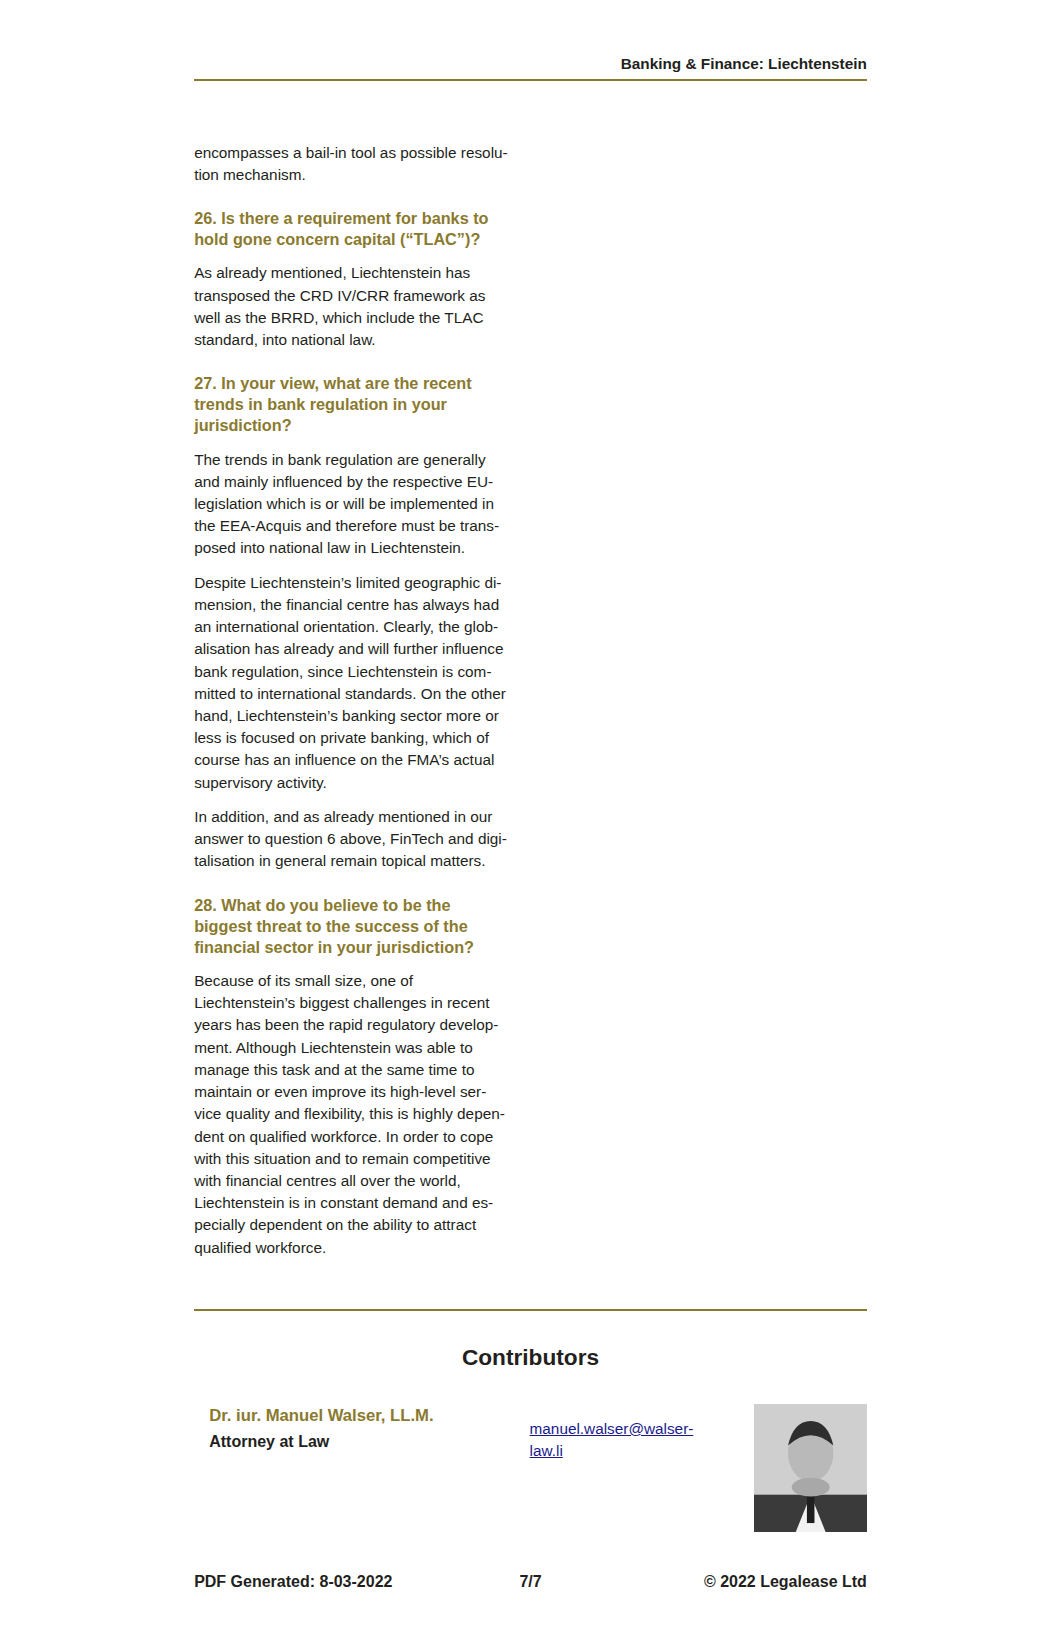Banking & Finance: Liechtenstein
encompasses a bail-in tool as possible resolution mechanism.
26. Is there a requirement for banks to hold gone concern capital (“TLAC”)?
As already mentioned, Liechtenstein has transposed the CRD IV/CRR framework as well as the BRRD, which include the TLAC standard, into national law.
27. In your view, what are the recent trends in bank regulation in your jurisdiction?
The trends in bank regulation are generally and mainly influenced by the respective EU-legislation which is or will be implemented in the EEA-Acquis and therefore must be transposed into national law in Liechtenstein.
Despite Liechtenstein’s limited geographic dimension, the financial centre has always had an international orientation. Clearly, the globalisation has already and will further influence bank regulation, since Liechtenstein is committed to international standards. On the other hand, Liechtenstein’s banking sector more or less is focused on private banking, which of course has an influence on the FMA’s actual supervisory activity.
In addition, and as already mentioned in our answer to question 6 above, FinTech and digitalisation in general remain topical matters.
28. What do you believe to be the biggest threat to the success of the financial sector in your jurisdiction?
Because of its small size, one of Liechtenstein’s biggest challenges in recent years has been the rapid regulatory development. Although Liechtenstein was able to manage this task and at the same time to maintain or even improve its high-level service quality and flexibility, this is highly dependent on qualified workforce. In order to cope with this situation and to remain competitive with financial centres all over the world, Liechtenstein is in constant demand and especially dependent on the ability to attract qualified workforce.
Contributors
Dr. iur. Manuel Walser, LL.M.
Attorney at Law
manuel.walser@walser-law.li
PDF Generated: 8-03-2022
7/7
© 2022 Legalease Ltd